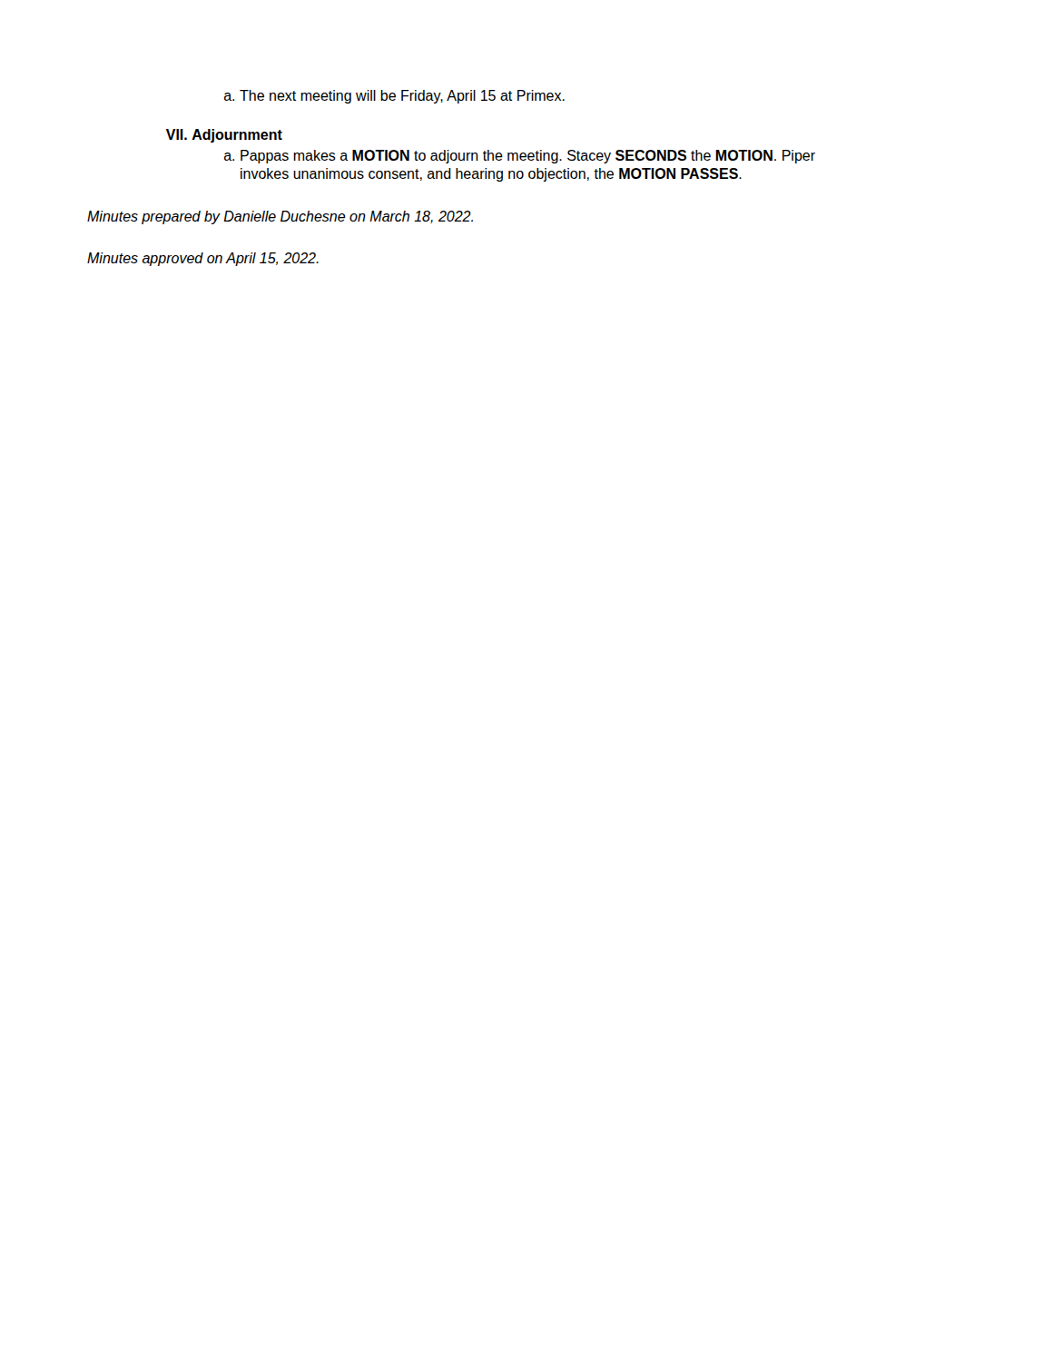The next meeting will be Friday, April 15 at Primex.
Adjournment
Pappas makes a MOTION to adjourn the meeting. Stacey SECONDS the MOTION. Piper invokes unanimous consent, and hearing no objection, the MOTION PASSES.
Minutes prepared by Danielle Duchesne on March 18, 2022.
Minutes approved on April 15, 2022.